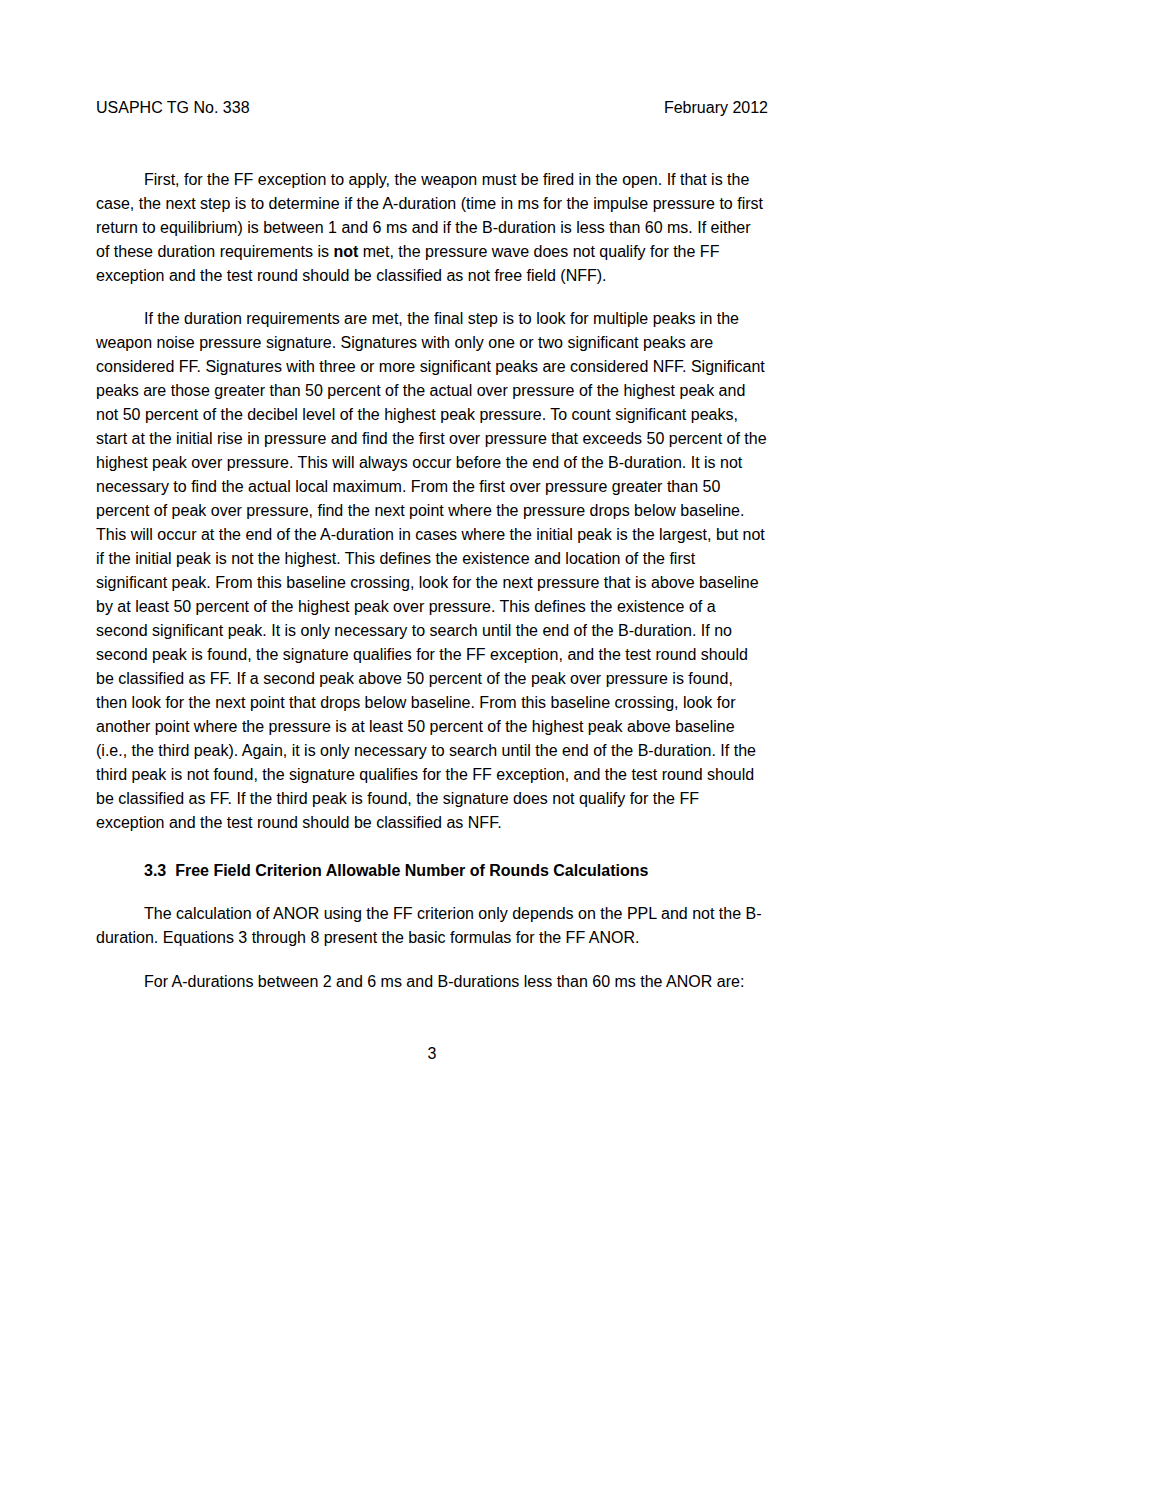USAPHC TG No. 338 February 2012
First, for the FF exception to apply, the weapon must be fired in the open. If that is the case, the next step is to determine if the A-duration (time in ms for the impulse pressure to first return to equilibrium) is between 1 and 6 ms and if the B-duration is less than 60 ms. If either of these duration requirements is not met, the pressure wave does not qualify for the FF exception and the test round should be classified as not free field (NFF).
If the duration requirements are met, the final step is to look for multiple peaks in the weapon noise pressure signature. Signatures with only one or two significant peaks are considered FF. Signatures with three or more significant peaks are considered NFF. Significant peaks are those greater than 50 percent of the actual over pressure of the highest peak and not 50 percent of the decibel level of the highest peak pressure. To count significant peaks, start at the initial rise in pressure and find the first over pressure that exceeds 50 percent of the highest peak over pressure. This will always occur before the end of the B-duration. It is not necessary to find the actual local maximum. From the first over pressure greater than 50 percent of peak over pressure, find the next point where the pressure drops below baseline. This will occur at the end of the A-duration in cases where the initial peak is the largest, but not if the initial peak is not the highest. This defines the existence and location of the first significant peak. From this baseline crossing, look for the next pressure that is above baseline by at least 50 percent of the highest peak over pressure. This defines the existence of a second significant peak. It is only necessary to search until the end of the B-duration. If no second peak is found, the signature qualifies for the FF exception, and the test round should be classified as FF. If a second peak above 50 percent of the peak over pressure is found, then look for the next point that drops below baseline. From this baseline crossing, look for another point where the pressure is at least 50 percent of the highest peak above baseline (i.e., the third peak). Again, it is only necessary to search until the end of the B-duration. If the third peak is not found, the signature qualifies for the FF exception, and the test round should be classified as FF. If the third peak is found, the signature does not qualify for the FF exception and the test round should be classified as NFF.
3.3 Free Field Criterion Allowable Number of Rounds Calculations
The calculation of ANOR using the FF criterion only depends on the PPL and not the B-duration. Equations 3 through 8 present the basic formulas for the FF ANOR.
For A-durations between 2 and 6 ms and B-durations less than 60 ms the ANOR are:
3